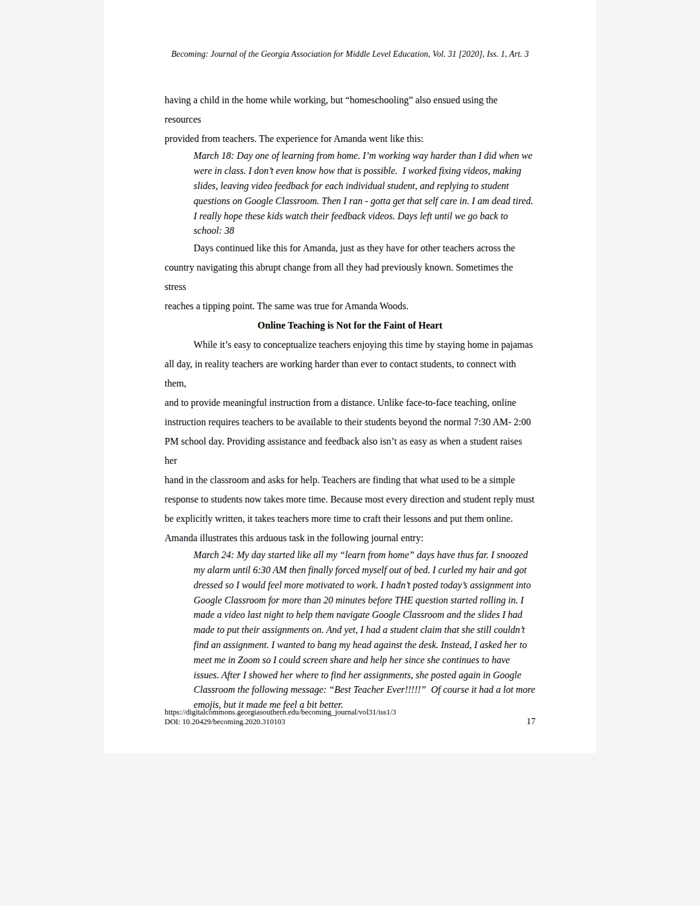Becoming: Journal of the Georgia Association for Middle Level Education, Vol. 31 [2020], Iss. 1, Art. 3
having a child in the home while working, but “homeschooling” also ensued using the resources
provided from teachers. The experience for Amanda went like this:
March 18: Day one of learning from home. I’m working way harder than I did when we were in class. I don’t even know how that is possible. I worked fixing videos, making slides, leaving video feedback for each individual student, and replying to student questions on Google Classroom. Then I ran - gotta get that self care in. I am dead tired. I really hope these kids watch their feedback videos. Days left until we go back to school: 38
Days continued like this for Amanda, just as they have for other teachers across the
country navigating this abrupt change from all they had previously known. Sometimes the stress
reaches a tipping point. The same was true for Amanda Woods.
Online Teaching is Not for the Faint of Heart
While it’s easy to conceptualize teachers enjoying this time by staying home in pajamas
all day, in reality teachers are working harder than ever to contact students, to connect with them,
and to provide meaningful instruction from a distance. Unlike face-to-face teaching, online
instruction requires teachers to be available to their students beyond the normal 7:30 AM- 2:00
PM school day. Providing assistance and feedback also isn’t as easy as when a student raises her
hand in the classroom and asks for help. Teachers are finding that what used to be a simple
response to students now takes more time. Because most every direction and student reply must
be explicitly written, it takes teachers more time to craft their lessons and put them online.
Amanda illustrates this arduous task in the following journal entry:
March 24: My day started like all my “learn from home” days have thus far. I snoozed my alarm until 6:30 AM then finally forced myself out of bed. I curled my hair and got dressed so I would feel more motivated to work. I hadn’t posted today’s assignment into Google Classroom for more than 20 minutes before THE question started rolling in. I made a video last night to help them navigate Google Classroom and the slides I had made to put their assignments on. And yet, I had a student claim that she still couldn’t find an assignment. I wanted to bang my head against the desk. Instead, I asked her to meet me in Zoom so I could screen share and help her since she continues to have issues. After I showed her where to find her assignments, she posted again in Google Classroom the following message: “Best Teacher Ever!!!!!” Of course it had a lot more emojis, but it made me feel a bit better.
https://digitalcommons.georgiasouthern.edu/becoming_journal/vol31/iss1/3 DOI: 10.20429/becoming.2020.310103 17